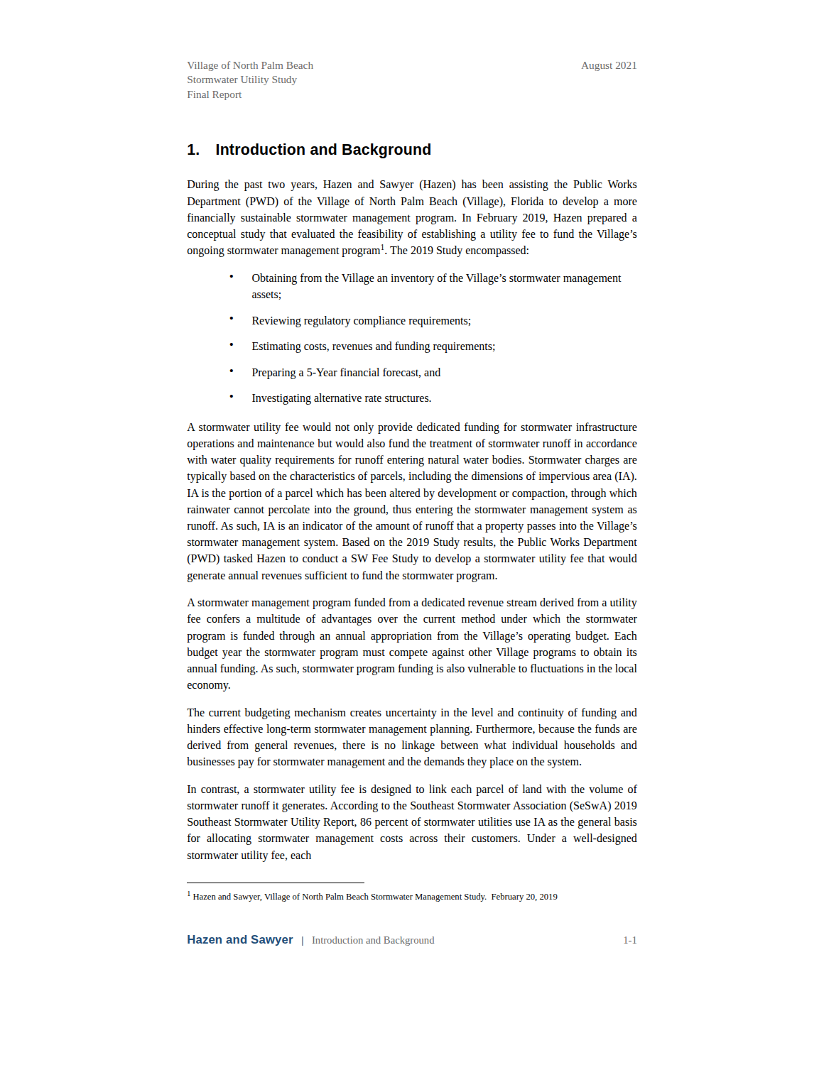Village of North Palm Beach
Stormwater Utility Study
Final Report
August 2021
1. Introduction and Background
During the past two years, Hazen and Sawyer (Hazen) has been assisting the Public Works Department (PWD) of the Village of North Palm Beach (Village), Florida to develop a more financially sustainable stormwater management program. In February 2019, Hazen prepared a conceptual study that evaluated the feasibility of establishing a utility fee to fund the Village’s ongoing stormwater management program1. The 2019 Study encompassed:
Obtaining from the Village an inventory of the Village’s stormwater management assets;
Reviewing regulatory compliance requirements;
Estimating costs, revenues and funding requirements;
Preparing a 5-Year financial forecast, and
Investigating alternative rate structures.
A stormwater utility fee would not only provide dedicated funding for stormwater infrastructure operations and maintenance but would also fund the treatment of stormwater runoff in accordance with water quality requirements for runoff entering natural water bodies. Stormwater charges are typically based on the characteristics of parcels, including the dimensions of impervious area (IA). IA is the portion of a parcel which has been altered by development or compaction, through which rainwater cannot percolate into the ground, thus entering the stormwater management system as runoff. As such, IA is an indicator of the amount of runoff that a property passes into the Village’s stormwater management system. Based on the 2019 Study results, the Public Works Department (PWD) tasked Hazen to conduct a SW Fee Study to develop a stormwater utility fee that would generate annual revenues sufficient to fund the stormwater program.
A stormwater management program funded from a dedicated revenue stream derived from a utility fee confers a multitude of advantages over the current method under which the stormwater program is funded through an annual appropriation from the Village’s operating budget. Each budget year the stormwater program must compete against other Village programs to obtain its annual funding. As such, stormwater program funding is also vulnerable to fluctuations in the local economy.
The current budgeting mechanism creates uncertainty in the level and continuity of funding and hinders effective long-term stormwater management planning. Furthermore, because the funds are derived from general revenues, there is no linkage between what individual households and businesses pay for stormwater management and the demands they place on the system.
In contrast, a stormwater utility fee is designed to link each parcel of land with the volume of stormwater runoff it generates. According to the Southeast Stormwater Association (SeSwA) 2019 Southeast Stormwater Utility Report, 86 percent of stormwater utilities use IA as the general basis for allocating stormwater management costs across their customers. Under a well-designed stormwater utility fee, each
1 Hazen and Sawyer, Village of North Palm Beach Stormwater Management Study. February 20, 2019
Hazen and Sawyer | Introduction and Background 1-1